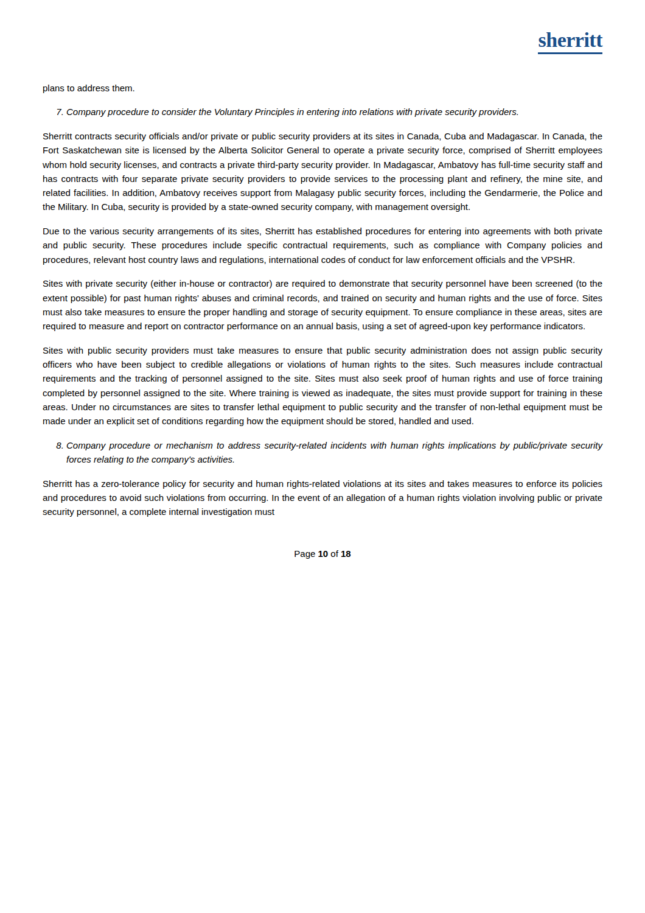sherritt
plans to address them.
Company procedure to consider the Voluntary Principles in entering into relations with private security providers.
Sherritt contracts security officials and/or private or public security providers at its sites in Canada, Cuba and Madagascar. In Canada, the Fort Saskatchewan site is licensed by the Alberta Solicitor General to operate a private security force, comprised of Sherritt employees whom hold security licenses, and contracts a private third-party security provider. In Madagascar, Ambatovy has full-time security staff and has contracts with four separate private security providers to provide services to the processing plant and refinery, the mine site, and related facilities. In addition, Ambatovy receives support from Malagasy public security forces, including the Gendarmerie, the Police and the Military. In Cuba, security is provided by a state-owned security company, with management oversight.
Due to the various security arrangements of its sites, Sherritt has established procedures for entering into agreements with both private and public security. These procedures include specific contractual requirements, such as compliance with Company policies and procedures, relevant host country laws and regulations, international codes of conduct for law enforcement officials and the VPSHR.
Sites with private security (either in-house or contractor) are required to demonstrate that security personnel have been screened (to the extent possible) for past human rights' abuses and criminal records, and trained on security and human rights and the use of force. Sites must also take measures to ensure the proper handling and storage of security equipment. To ensure compliance in these areas, sites are required to measure and report on contractor performance on an annual basis, using a set of agreed-upon key performance indicators.
Sites with public security providers must take measures to ensure that public security administration does not assign public security officers who have been subject to credible allegations or violations of human rights to the sites. Such measures include contractual requirements and the tracking of personnel assigned to the site. Sites must also seek proof of human rights and use of force training completed by personnel assigned to the site. Where training is viewed as inadequate, the sites must provide support for training in these areas. Under no circumstances are sites to transfer lethal equipment to public security and the transfer of non-lethal equipment must be made under an explicit set of conditions regarding how the equipment should be stored, handled and used.
Company procedure or mechanism to address security-related incidents with human rights implications by public/private security forces relating to the company's activities.
Sherritt has a zero-tolerance policy for security and human rights-related violations at its sites and takes measures to enforce its policies and procedures to avoid such violations from occurring. In the event of an allegation of a human rights violation involving public or private security personnel, a complete internal investigation must
Page 10 of 18